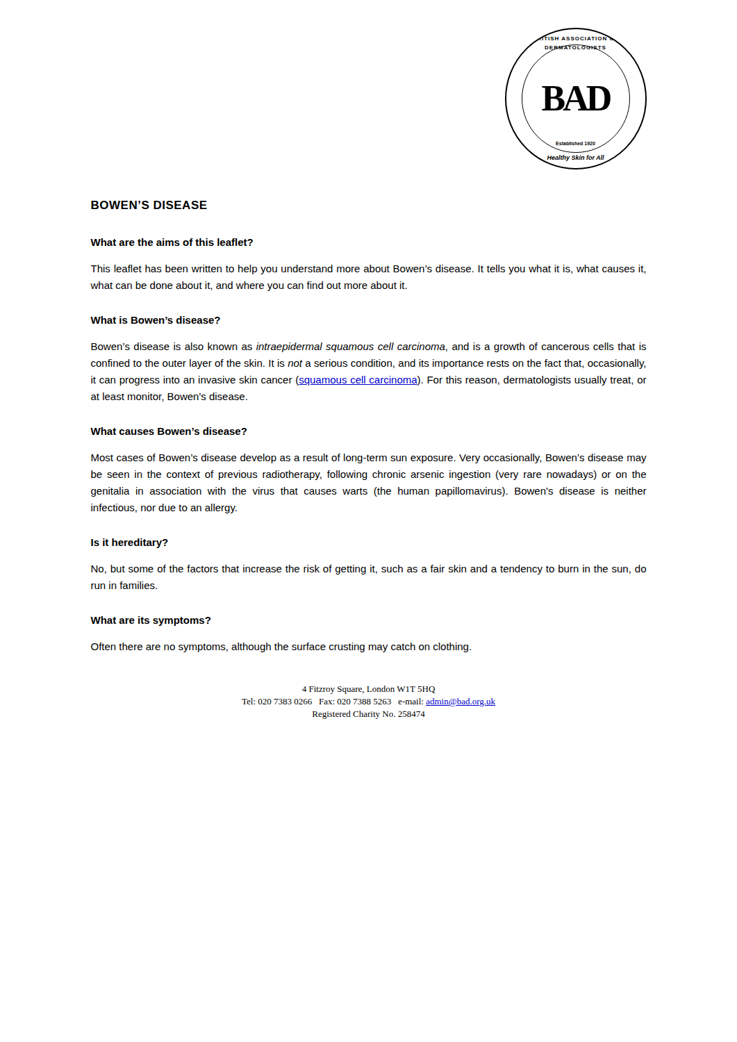BRITISH ASSOCIATION OF DERMATOLOGISTS
BAD
Established 1920
Healthy Skin for All
BOWEN’S DISEASE
What are the aims of this leaflet?
This leaflet has been written to help you understand more about Bowen’s disease. It tells you what it is, what causes it, what can be done about it, and where you can find out more about it.
What is Bowen’s disease?
Bowen’s disease is also known as intraepidermal squamous cell carcinoma, and is a growth of cancerous cells that is confined to the outer layer of the skin. It is not a serious condition, and its importance rests on the fact that, occasionally, it can progress into an invasive skin cancer (squamous cell carcinoma). For this reason, dermatologists usually treat, or at least monitor, Bowen's disease.
What causes Bowen’s disease?
Most cases of Bowen’s disease develop as a result of long-term sun exposure. Very occasionally, Bowen’s disease may be seen in the context of previous radiotherapy, following chronic arsenic ingestion (very rare nowadays) or on the genitalia in association with the virus that causes warts (the human papillomavirus). Bowen's disease is neither infectious, nor due to an allergy.
Is it hereditary?
No, but some of the factors that increase the risk of getting it, such as a fair skin and a tendency to burn in the sun, do run in families.
What are its symptoms?
Often there are no symptoms, although the surface crusting may catch on clothing.
4 Fitzroy Square, London W1T 5HQ
Tel: 020 7383 0266 Fax: 020 7388 5263 e-mail: admin@bad.org.uk
Registered Charity No. 258474